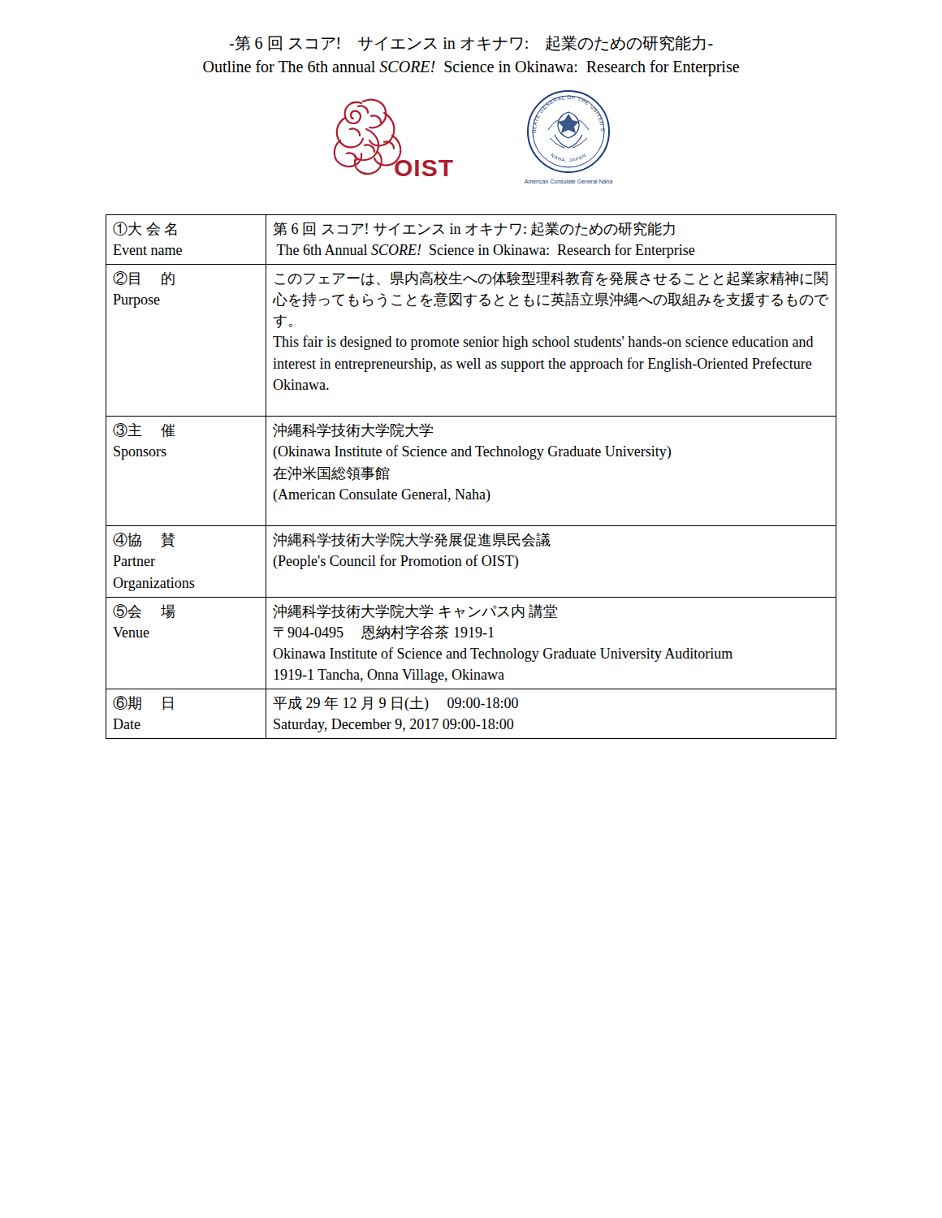-第 6 回 スコア!　サイエンス in オキナワ:　起業のための研究能力-
Outline for The 6th annual SCORE! Science in Okinawa: Research for Enterprise
OIST
CONSULATE GENERAL OF THE UNITED STATES NAHA, JAPAN American Consulate General Naha
| ①大 会 名 Event name | 第 6 回 スコア! サイエンス in オキナワ: 起業のための研究能力 The 6th Annual SCORE! Science in Okinawa: Research for Enterprise |
| ②目 的 Purpose | このフェアーは、県内高校生への体験型理科教育を発展させることと起業家精神に関心を持ってもらうことを意図するとともに英語立県沖縄への取組みを支援するものです。 This fair is designed to promote senior high school students' hands-on science education and interest in entrepreneurship, as well as support the approach for English-Oriented Prefecture Okinawa. |
| ③主 催 Sponsors | 沖縄科学技術大学院大学 (Okinawa Institute of Science and Technology Graduate University) 在沖米国総領事館 (American Consulate General, Naha) |
| ④協 賛 Partner Organizations | 沖縄科学技術大学院大学発展促進県民会議 (People's Council for Promotion of OIST) |
| ⑤会 場 Venue | 沖縄科学技術大学院大学 キャンパス内 講堂 〒904-0495 恩納村字谷茶 1919-1 Okinawa Institute of Science and Technology Graduate University Auditorium 1919-1 Tancha, Onna Village, Okinawa |
| ⑥期 日 Date | 平成 29 年 12 月 9 日(土) 09:00-18:00 Saturday, December 9, 2017 09:00-18:00 |